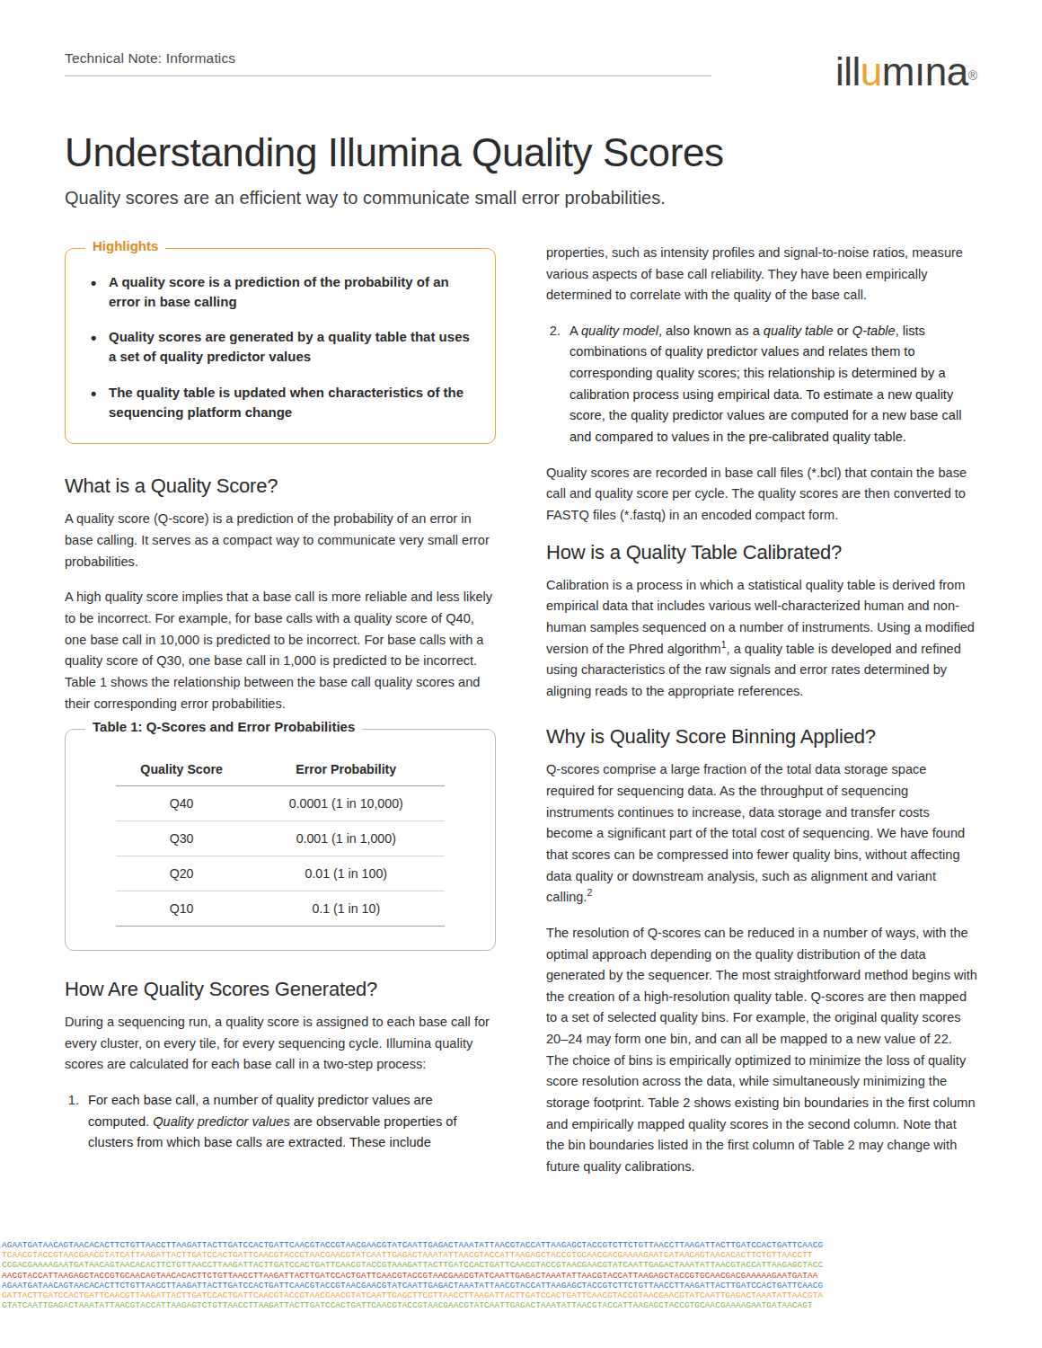Technical Note: Informatics
ill umına®
Understanding Illumina Quality Scores
Quality scores are an efficient way to communicate small error probabilities.
Highlights
A quality score is a prediction of the probability of an error in base calling
Quality scores are generated by a quality table that uses a set of quality predictor values
The quality table is updated when characteristics of the sequencing platform change
What is a Quality Score?
A quality score (Q-score) is a prediction of the probability of an error in base calling. It serves as a compact way to communicate very small error probabilities.
A high quality score implies that a base call is more reliable and less likely to be incorrect. For example, for base calls with a quality score of Q40, one base call in 10,000 is predicted to be incorrect. For base calls with a quality score of Q30, one base call in 1,000 is predicted to be incorrect. Table 1 shows the relationship between the base call quality scores and their corresponding error probabilities.
Table 1: Q-Scores and Error Probabilities
| Quality Score | Error Probability |
| --- | --- |
| Q40 | 0.0001 (1 in 10,000) |
| Q30 | 0.001 (1 in 1,000) |
| Q20 | 0.01 (1 in 100) |
| Q10 | 0.1 (1 in 10) |
How Are Quality Scores Generated?
During a sequencing run, a quality score is assigned to each base call for every cluster, on every tile, for every sequencing cycle. Illumina quality scores are calculated for each base call in a two-step process:
For each base call, a number of quality predictor values are computed. Quality predictor values are observable properties of clusters from which base calls are extracted. These include
properties, such as intensity profiles and signal-to-noise ratios, measure various aspects of base call reliability. They have been empirically determined to correlate with the quality of the base call.
A quality model, also known as a quality table or Q-table, lists combinations of quality predictor values and relates them to corresponding quality scores; this relationship is determined by a calibration process using empirical data. To estimate a new quality score, the quality predictor values are computed for a new base call and compared to values in the pre-calibrated quality table.
Quality scores are recorded in base call files (*.bcl) that contain the base call and quality score per cycle. The quality scores are then converted to FASTQ files (*.fastq) in an encoded compact form.
How is a Quality Table Calibrated?
Calibration is a process in which a statistical quality table is derived from empirical data that includes various well-characterized human and non-human samples sequenced on a number of instruments. Using a modified version of the Phred algorithm1, a quality table is developed and refined using characteristics of the raw signals and error rates determined by aligning reads to the appropriate references.
Why is Quality Score Binning Applied?
Q-scores comprise a large fraction of the total data storage space required for sequencing data. As the throughput of sequencing instruments continues to increase, data storage and transfer costs become a significant part of the total cost of sequencing. We have found that scores can be compressed into fewer quality bins, without affecting data quality or downstream analysis, such as alignment and variant calling.2
The resolution of Q-scores can be reduced in a number of ways, with the optimal approach depending on the quality distribution of the data generated by the sequencer. The most straightforward method begins with the creation of a high-resolution quality table. Q-scores are then mapped to a set of selected quality bins. For example, the original quality scores 20–24 may form one bin, and can all be mapped to a new value of 22. The choice of bins is empirically optimized to minimize the loss of quality score resolution across the data, while simultaneously minimizing the storage footprint. Table 2 shows existing bin boundaries in the first column and empirically mapped quality scores in the second column. Note that the bin boundaries listed in the first column of Table 2 may change with future quality calibrations.
AGAATGATAACAGTAACACACTTCTGTTAACCTTAAGATTACTTGATCCACTGATTCAACGTACCGTAACGAACGTATCAATTGAGACTAAATATTAACGTACCATTAAGAGCTACCGTCTTCTGTTAACCTTAAGATTACTTGATCCACTGATTCAACG
TCAACGTACCGTAACGAACGTATCATTAAGATTACTTGATCCACTGATTCAACGTACCGTAACGAACGTATCAATTGAGACTAAATATTAACGTACCATTAAGAGCTACCGTGCAACGACGAAAAGAATGATAACAGTAACACACTTCTGTTAACCTT
CCGACGAAAAGAATGATAACAGTAACACACTTCTGTTAACCTTAAGATTACTTGATCCACTGATTCAACGTACCGTAAAGATTACTTGATCCACTGATTCAACGTACCGTAACGAACGTATCAATTGAGACTAAATATTAACGTACCATTAAGAGCTACC
AACGTACCATTAAGAGCTACCGTGCAACAGTAACACACTTCTGTTAACCTTAAGATTACTTGATCCACTGATTCAACGTACCGTAACGAACGTATCAATTGAGACTAAATATTAACGTACCATTAAGAGCTACCGTGCAACGACGAAAAAGAATGATAA
AGAATGATAACAGTAACACACTTCTGTTAACCTTAAGATTACTTGATCCACTGATTCAACGTACCGTAACGAACGTATCAATTGAGACTAAATATTAACGTACCATTAAGAGCTACCGTCTTCTGTTAACCTTAAGATTACTTGATCCACTGATTCAACG
GATTACTTGATCCACTGATTCAACGTTAAGATTACTTGATCCACTGATTCAACGTACCGTAACGAACGTATCAATTGAGCTTCGTTAACCTTAAGATTACTTGATCCACTGATTCAACGTACCGTAACGAACGTATCAATTGAGACTAAATATTAACGTA
GTATCAATTGAGACTAAATATTAACGTACCATTAAGAGTCTGTTAACCTTAAGATTACTTGATCCACTGATTCAACGTACCGTAACGAACGTATCAATTGAGACTAAATATTAACGTACCATTAAGAGCTACCGTGCAACGAAAAGAATGATAACAGT